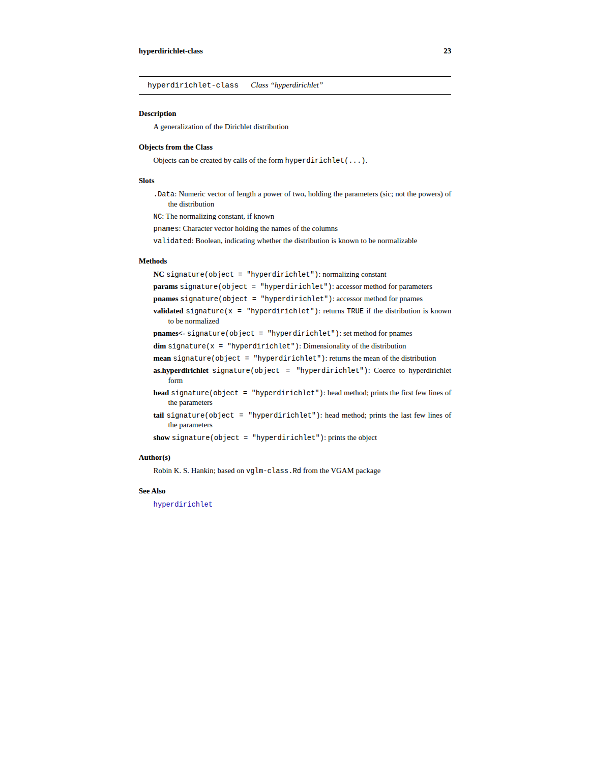hyperdirichlet-class
23
hyperdirichlet-class Class “hyperdirichlet”
Description
A generalization of the Dirichlet distribution
Objects from the Class
Objects can be created by calls of the form hyperdirichlet(...).
Slots
.Data: Numeric vector of length a power of two, holding the parameters (sic; not the powers) of the distribution
NC: The normalizing constant, if known
pnames: Character vector holding the names of the columns
validated: Boolean, indicating whether the distribution is known to be normalizable
Methods
NC signature(object = "hyperdirichlet"): normalizing constant
params signature(object = "hyperdirichlet"): accessor method for parameters
pnames signature(object = "hyperdirichlet"): accessor method for pnames
validated signature(x = "hyperdirichlet"): returns TRUE if the distribution is known to be normalized
pnames<- signature(object = "hyperdirichlet"): set method for pnames
dim signature(x = "hyperdirichlet"): Dimensionality of the distribution
mean signature(object = "hyperdirichlet"): returns the mean of the distribution
as.hyperdirichlet signature(object = "hyperdirichlet"): Coerce to hyperdirichlet form
head signature(object = "hyperdirichlet"): head method; prints the first few lines of the parameters
tail signature(object = "hyperdirichlet"): head method; prints the last few lines of the parameters
show signature(object = "hyperdirichlet"): prints the object
Author(s)
Robin K. S. Hankin; based on vglm-class.Rd from the VGAM package
See Also
hyperdirichlet